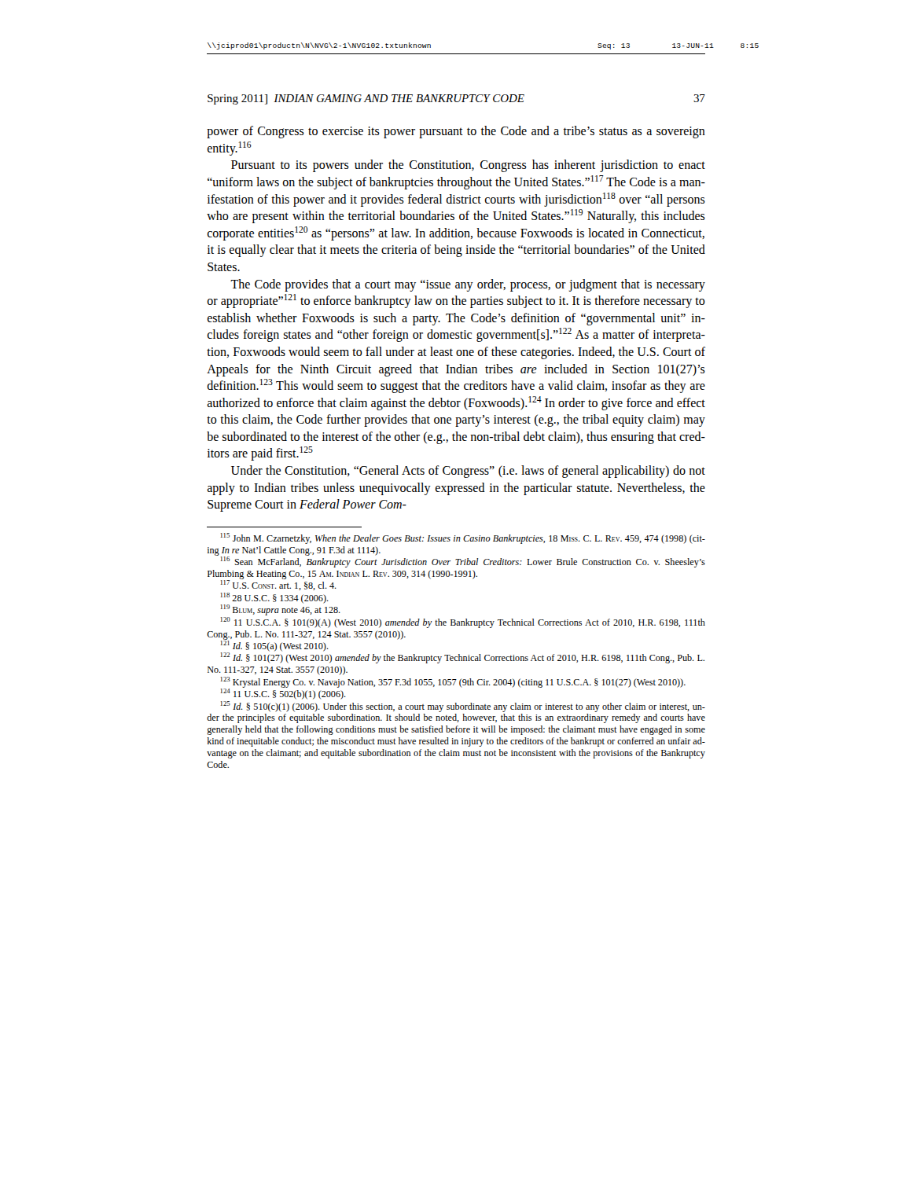\\jciprod01\productn\N\NVG\2-1\NVG102.txt unknown Seq: 13 13-JUN-11 8:15
Spring 2011] INDIAN GAMING AND THE BANKRUPTCY CODE 37
power of Congress to exercise its power pursuant to the Code and a tribe’s status as a sovereign entity.116
Pursuant to its powers under the Constitution, Congress has inherent jurisdiction to enact “uniform laws on the subject of bankruptcies throughout the United States.”117 The Code is a manifestation of this power and it provides federal district courts with jurisdiction118 over “all persons who are present within the territorial boundaries of the United States.”119 Naturally, this includes corporate entities120 as “persons” at law. In addition, because Foxwoods is located in Connecticut, it is equally clear that it meets the criteria of being inside the “territorial boundaries” of the United States.
The Code provides that a court may “issue any order, process, or judgment that is necessary or appropriate”121 to enforce bankruptcy law on the parties subject to it. It is therefore necessary to establish whether Foxwoods is such a party. The Code’s definition of “governmental unit” includes foreign states and “other foreign or domestic government[s].”122 As a matter of interpretation, Foxwoods would seem to fall under at least one of these categories. Indeed, the U.S. Court of Appeals for the Ninth Circuit agreed that Indian tribes are included in Section 101(27)’s definition.123 This would seem to suggest that the creditors have a valid claim, insofar as they are authorized to enforce that claim against the debtor (Foxwoods).124 In order to give force and effect to this claim, the Code further provides that one party’s interest (e.g., the tribal equity claim) may be subordinated to the interest of the other (e.g., the non-tribal debt claim), thus ensuring that creditors are paid first.125
Under the Constitution, “General Acts of Congress” (i.e. laws of general applicability) do not apply to Indian tribes unless unequivocally expressed in the particular statute. Nevertheless, the Supreme Court in Federal Power Com-
115 John M. Czarnetzky, When the Dealer Goes Bust: Issues in Casino Bankruptcies, 18 Miss. C. L. Rev. 459, 474 (1998) (citing In re Nat’l Cattle Cong., 91 F.3d at 1114).
116 Sean McFarland, Bankruptcy Court Jurisdiction Over Tribal Creditors: Lower Brule Construction Co. v. Sheesley’s Plumbing & Heating Co., 15 Am. Indian L. Rev. 309, 314 (1990-1991).
117 U.S. Const. art. 1, §8, cl. 4.
118 28 U.S.C. § 1334 (2006).
119 Blum, supra note 46, at 128.
120 11 U.S.C.A. § 101(9)(A) (West 2010) amended by the Bankruptcy Technical Corrections Act of 2010, H.R. 6198, 111th Cong., Pub. L. No. 111-327, 124 Stat. 3557 (2010)).
121 Id. § 105(a) (West 2010).
122 Id. § 101(27) (West 2010) amended by the Bankruptcy Technical Corrections Act of 2010, H.R. 6198, 111th Cong., Pub. L. No. 111-327, 124 Stat. 3557 (2010)).
123 Krystal Energy Co. v. Navajo Nation, 357 F.3d 1055, 1057 (9th Cir. 2004) (citing 11 U.S.C.A. § 101(27) (West 2010)).
124 11 U.S.C. § 502(b)(1) (2006).
125 Id. § 510(c)(1) (2006). Under this section, a court may subordinate any claim or interest to any other claim or interest, under the principles of equitable subordination. It should be noted, however, that this is an extraordinary remedy and courts have generally held that the following conditions must be satisfied before it will be imposed: the claimant must have engaged in some kind of inequitable conduct; the misconduct must have resulted in injury to the creditors of the bankrupt or conferred an unfair advantage on the claimant; and equitable subordination of the claim must not be inconsistent with the provisions of the Bankruptcy Code.